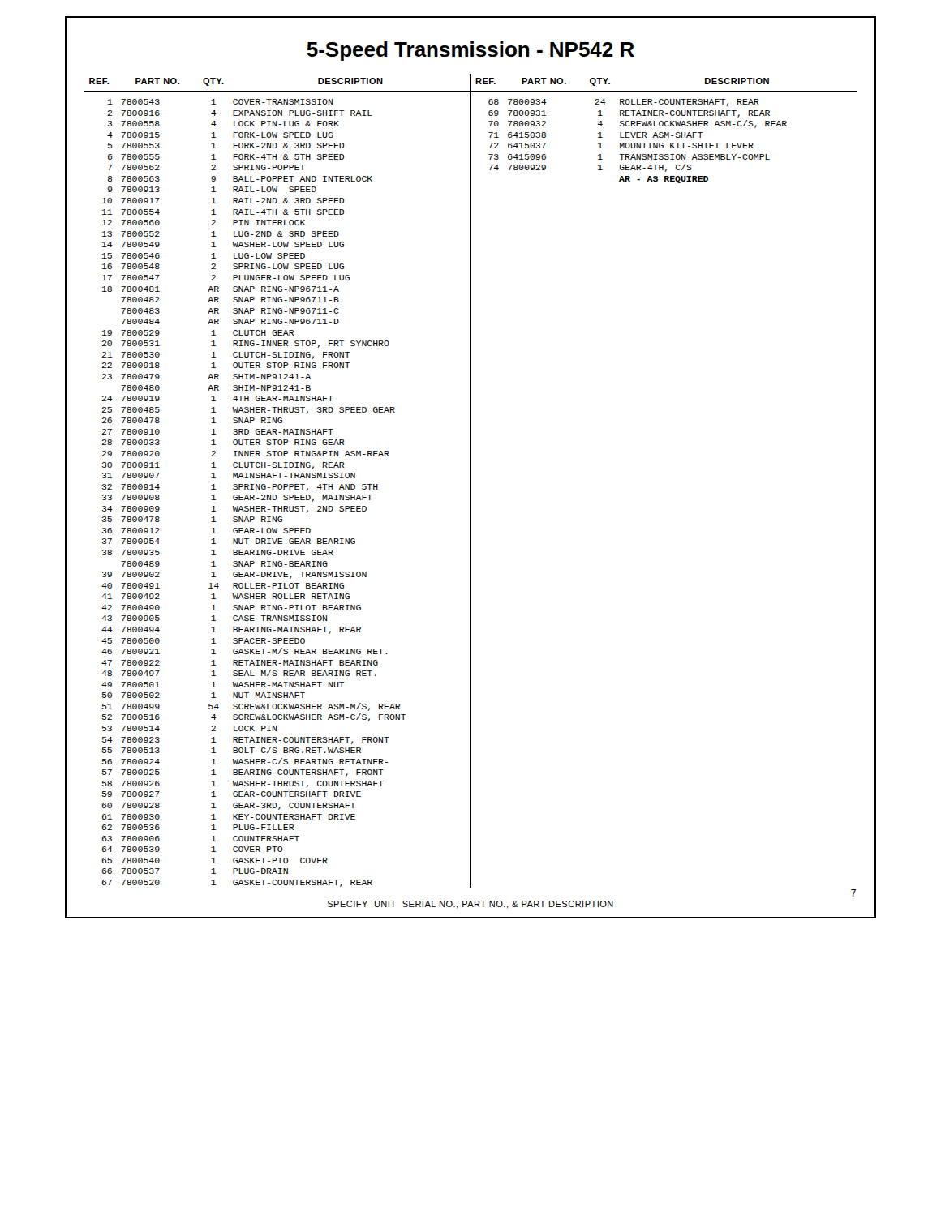5-Speed Transmission - NP542 R
| / REF. / PART NO. / QTY. / DESCRIPTION / / --- / --- / --- / --- / / 1 / 7800543 / 1 / COVER-TRANSMISSION / / 2 / 7800916 / 4 / EXPANSION PLUG-SHIFT RAIL / / 3 / 7800558 / 4 / LOCK PIN-LUG & FORK / / 4 / 7800915 / 1 / FORK-LOW SPEED LUG / / 5 / 7800553 / 1 / FORK-2ND & 3RD SPEED / / 6 / 7800555 / 1 / FORK-4TH & 5TH SPEED / / 7 / 7800562 / 2 / SPRING-POPPET / / 8 / 7800563 / 9 / BALL-POPPET AND INTERLOCK / / 9 / 7800913 / 1 / RAIL-LOW SPEED / / 10 / 7800917 / 1 / RAIL-2ND & 3RD SPEED / / 11 / 7800554 / 1 / RAIL-4TH & 5TH SPEED / / 12 / 7800560 / 2 / PIN INTERLOCK / / 13 / 7800552 / 1 / LUG-2ND & 3RD SPEED / / 14 / 7800549 / 1 / WASHER-LOW SPEED LUG / / 15 / 7800546 / 1 / LUG-LOW SPEED / / 16 / 7800548 / 2 / SPRING-LOW SPEED LUG / / 17 / 7800547 / 2 / PLUNGER-LOW SPEED LUG / / 18 / 7800481 / AR / SNAP RING-NP96711-A / / / 7800482 / AR / SNAP RING-NP96711-B / / / 7800483 / AR / SNAP RING-NP96711-C / / / 7800484 / AR / SNAP RING-NP96711-D / / 19 / 7800529 / 1 / CLUTCH GEAR / / 20 / 7800531 / 1 / RING-INNER STOP, FRT SYNCHRO / / 21 / 7800530 / 1 / CLUTCH-SLIDING, FRONT / / 22 / 7800918 / 1 / OUTER STOP RING-FRONT / / 23 / 7800479 / AR / SHIM-NP91241-A / / / 7800480 / AR / SHIM-NP91241-B / / 24 / 7800919 / 1 / 4TH GEAR-MAINSHAFT / / 25 / 7800485 / 1 / WASHER-THRUST, 3RD SPEED GEAR / / 26 / 7800478 / 1 / SNAP RING / / 27 / 7800910 / 1 / 3RD GEAR-MAINSHAFT / / 28 / 7800933 / 1 / OUTER STOP RING-GEAR / / 29 / 7800920 / 2 / INNER STOP RING&PIN ASM-REAR / / 30 / 7800911 / 1 / CLUTCH-SLIDING, REAR / / 31 / 7800907 / 1 / MAINSHAFT-TRANSMISSION / / 32 / 7800914 / 1 / SPRING-POPPET, 4TH AND 5TH / / 33 / 7800908 / 1 / GEAR-2ND SPEED, MAINSHAFT / / 34 / 7800909 / 1 / WASHER-THRUST, 2ND SPEED / / 35 / 7800478 / 1 / SNAP RING / / 36 / 7800912 / 1 / GEAR-LOW SPEED / / 37 / 7800954 / 1 / NUT-DRIVE GEAR BEARING / / 38 / 7800935 / 1 / BEARING-DRIVE GEAR / / / 7800489 / 1 / SNAP RING-BEARING / / 39 / 7800902 / 1 / GEAR-DRIVE, TRANSMISSION / / 40 / 7800491 / 14 / ROLLER-PILOT BEARING / / 41 / 7800492 / 1 / WASHER-ROLLER RETAING / / 42 / 7800490 / 1 / SNAP RING-PILOT BEARING / / 43 / 7800905 / 1 / CASE-TRANSMISSION / / 44 / 7800494 / 1 / BEARING-MAINSHAFT, REAR / / 45 / 7800500 / 1 / SPACER-SPEEDO / / 46 / 7800921 / 1 / GASKET-M/S REAR BEARING RET. / / 47 / 7800922 / 1 / RETAINER-MAINSHAFT BEARING / / 48 / 7800497 / 1 / SEAL-M/S REAR BEARING RET. / / 49 / 7800501 / 1 / WASHER-MAINSHAFT NUT / / 50 / 7800502 / 1 / NUT-MAINSHAFT / / 51 / 7800499 / 54 / SCREW&LOCKWASHER ASM-M/S, REAR / / 52 / 7800516 / 4 / SCREW&LOCKWASHER ASM-C/S, FRONT / / 53 / 7800514 / 2 / LOCK PIN / / 54 / 7800923 / 1 / RETAINER-COUNTERSHAFT, FRONT / / 55 / 7800513 / 1 / BOLT-C/S BRG.RET.WASHER / / 56 / 7800924 / 1 / WASHER-C/S BEARING RETAINER- / / 57 / 7800925 / 1 / BEARING-COUNTERSHAFT, FRONT / / 58 / 7800926 / 1 / WASHER-THRUST, COUNTERSHAFT / / 59 / 7800927 / 1 / GEAR-COUNTERSHAFT DRIVE / / 60 / 7800928 / 1 / GEAR-3RD, COUNTERSHAFT / / 61 / 7800930 / 1 / KEY-COUNTERSHAFT DRIVE / / 62 / 7800536 / 1 / PLUG-FILLER / / 63 / 7800906 / 1 / COUNTERSHAFT / / 64 / 7800539 / 1 / COVER-PTO / / 65 / 7800540 / 1 / GASKET-PTO COVER / / 66 / 7800537 / 1 / PLUG-DRAIN / / 67 / 7800520 / 1 / GASKET-COUNTERSHAFT, REAR / | / REF. / PART NO. / QTY. / DESCRIPTION / / --- / --- / --- / --- / / 68 / 7800934 / 24 / ROLLER-COUNTERSHAFT, REAR / / 69 / 7800931 / 1 / RETAINER-COUNTERSHAFT, REAR / / 70 / 7800932 / 4 / SCREW&LOCKWASHER ASM-C/S, REAR / / 71 / 6415038 / 1 / LEVER ASM-SHAFT / / 72 / 6415037 / 1 / MOUNTING KIT-SHIFT LEVER / / 73 / 6415096 / 1 / TRANSMISSION ASSEMBLY-COMPL / / 74 / 7800929 / 1 / GEAR-4TH, C/S / / AR - AS REQUIRED / |
7 SPECIFY UNIT SERIAL NO., PART NO., & PART DESCRIPTION